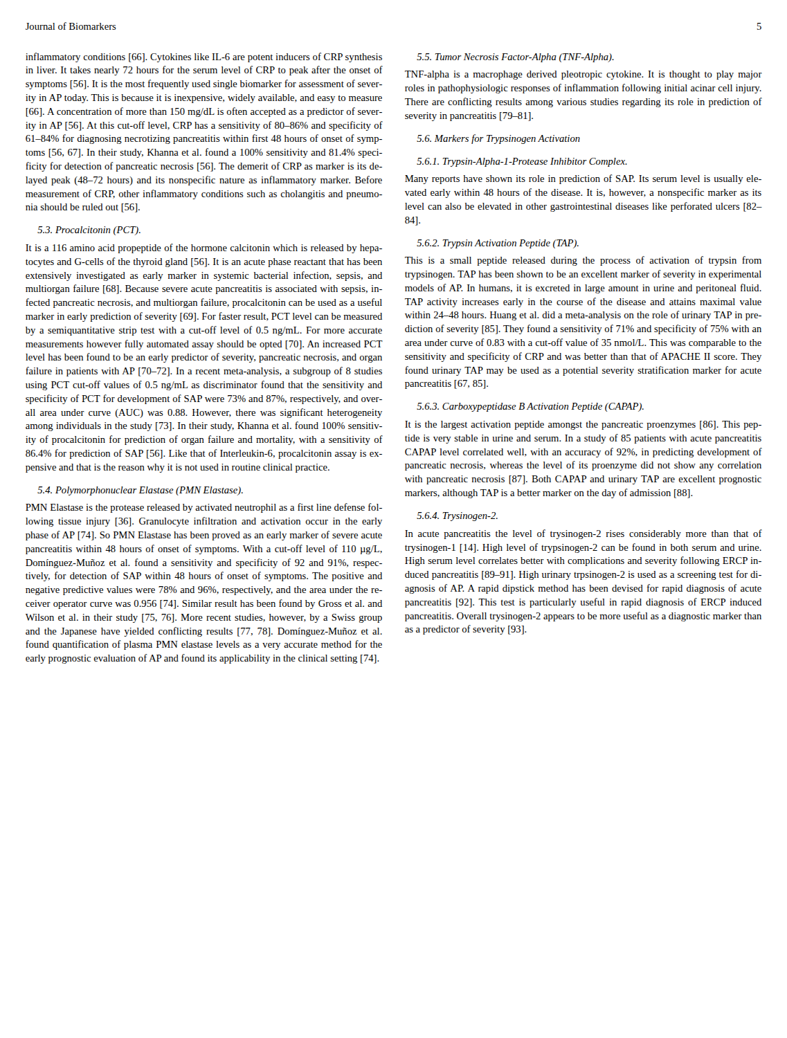Journal of Biomarkers 5
inflammatory conditions [66]. Cytokines like IL-6 are potent inducers of CRP synthesis in liver. It takes nearly 72 hours for the serum level of CRP to peak after the onset of symptoms [56]. It is the most frequently used single biomarker for assessment of severity in AP today. This is because it is inexpensive, widely available, and easy to measure [66]. A concentration of more than 150 mg/dL is often accepted as a predictor of severity in AP [56]. At this cut-off level, CRP has a sensitivity of 80–86% and specificity of 61–84% for diagnosing necrotizing pancreatitis within first 48 hours of onset of symptoms [56, 67]. In their study, Khanna et al. found a 100% sensitivity and 81.4% specificity for detection of pancreatic necrosis [56]. The demerit of CRP as marker is its delayed peak (48–72 hours) and its nonspecific nature as inflammatory marker. Before measurement of CRP, other inflammatory conditions such as cholangitis and pneumonia should be ruled out [56].
5.3. Procalcitonin (PCT).
It is a 116 amino acid propeptide of the hormone calcitonin which is released by hepatocytes and G-cells of the thyroid gland [56]. It is an acute phase reactant that has been extensively investigated as early marker in systemic bacterial infection, sepsis, and multiorgan failure [68]. Because severe acute pancreatitis is associated with sepsis, infected pancreatic necrosis, and multiorgan failure, procalcitonin can be used as a useful marker in early prediction of severity [69]. For faster result, PCT level can be measured by a semiquantitative strip test with a cut-off level of 0.5 ng/mL. For more accurate measurements however fully automated assay should be opted [70]. An increased PCT level has been found to be an early predictor of severity, pancreatic necrosis, and organ failure in patients with AP [70–72]. In a recent meta-analysis, a subgroup of 8 studies using PCT cut-off values of 0.5 ng/mL as discriminator found that the sensitivity and specificity of PCT for development of SAP were 73% and 87%, respectively, and overall area under curve (AUC) was 0.88. However, there was significant heterogeneity among individuals in the study [73]. In their study, Khanna et al. found 100% sensitivity of procalcitonin for prediction of organ failure and mortality, with a sensitivity of 86.4% for prediction of SAP [56]. Like that of Interleukin-6, procalcitonin assay is expensive and that is the reason why it is not used in routine clinical practice.
5.4. Polymorphonuclear Elastase (PMN Elastase).
PMN Elastase is the protease released by activated neutrophil as a first line defense following tissue injury [36]. Granulocyte infiltration and activation occur in the early phase of AP [74]. So PMN Elastase has been proved as an early marker of severe acute pancreatitis within 48 hours of onset of symptoms. With a cut-off level of 110 µg/L, Domínguez-Muñoz et al. found a sensitivity and specificity of 92 and 91%, respectively, for detection of SAP within 48 hours of onset of symptoms. The positive and negative predictive values were 78% and 96%, respectively, and the area under the receiver operator curve was 0.956 [74]. Similar result has been found by Gross et al. and Wilson et al. in their study [75, 76]. More recent studies, however, by a Swiss group and the Japanese have yielded conflicting results [77, 78]. Domínguez-Muñoz et al. found quantification of plasma PMN elastase levels as a very accurate method for the early prognostic evaluation of AP and found its applicability in the clinical setting [74].
5.5. Tumor Necrosis Factor-Alpha (TNF-Alpha).
TNF-alpha is a macrophage derived pleotropic cytokine. It is thought to play major roles in pathophysiologic responses of inflammation following initial acinar cell injury. There are conflicting results among various studies regarding its role in prediction of severity in pancreatitis [79–81].
5.6. Markers for Trypsinogen Activation
5.6.1. Trypsin-Alpha-1-Protease Inhibitor Complex.
Many reports have shown its role in prediction of SAP. Its serum level is usually elevated early within 48 hours of the disease. It is, however, a nonspecific marker as its level can also be elevated in other gastrointestinal diseases like perforated ulcers [82–84].
5.6.2. Trypsin Activation Peptide (TAP).
This is a small peptide released during the process of activation of trypsin from trypsinogen. TAP has been shown to be an excellent marker of severity in experimental models of AP. In humans, it is excreted in large amount in urine and peritoneal fluid. TAP activity increases early in the course of the disease and attains maximal value within 24–48 hours. Huang et al. did a meta-analysis on the role of urinary TAP in prediction of severity [85]. They found a sensitivity of 71% and specificity of 75% with an area under curve of 0.83 with a cut-off value of 35 nmol/L. This was comparable to the sensitivity and specificity of CRP and was better than that of APACHE II score. They found urinary TAP may be used as a potential severity stratification marker for acute pancreatitis [67, 85].
5.6.3. Carboxypeptidase B Activation Peptide (CAPAP).
It is the largest activation peptide amongst the pancreatic proenzymes [86]. This peptide is very stable in urine and serum. In a study of 85 patients with acute pancreatitis CAPAP level correlated well, with an accuracy of 92%, in predicting development of pancreatic necrosis, whereas the level of its proenzyme did not show any correlation with pancreatic necrosis [87]. Both CAPAP and urinary TAP are excellent prognostic markers, although TAP is a better marker on the day of admission [88].
5.6.4. Trysinogen-2.
In acute pancreatitis the level of trysinogen-2 rises considerably more than that of trysinogen-1 [14]. High level of trypsinogen-2 can be found in both serum and urine. High serum level correlates better with complications and severity following ERCP induced pancreatitis [89–91]. High urinary trpsinogen-2 is used as a screening test for diagnosis of AP. A rapid dipstick method has been devised for rapid diagnosis of acute pancreatitis [92]. This test is particularly useful in rapid diagnosis of ERCP induced pancreatitis. Overall trysinogen-2 appears to be more useful as a diagnostic marker than as a predictor of severity [93].